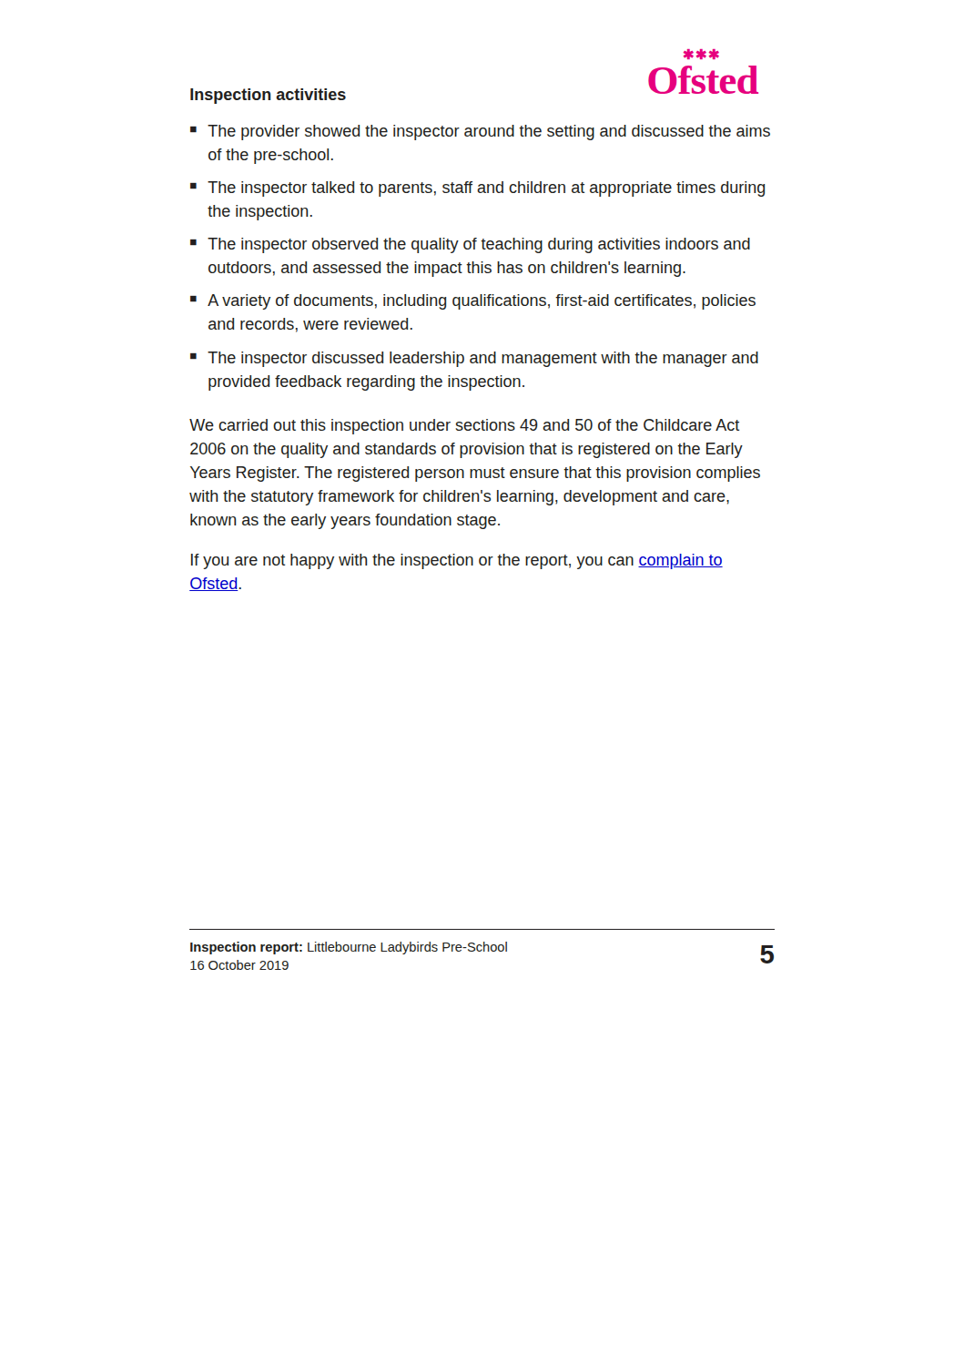✱✱✱
Ofsted
Inspection activities
The provider showed the inspector around the setting and discussed the aims of the pre-school.
The inspector talked to parents, staff and children at appropriate times during the inspection.
The inspector observed the quality of teaching during activities indoors and outdoors, and assessed the impact this has on children's learning.
A variety of documents, including qualifications, first-aid certificates, policies and records, were reviewed.
The inspector discussed leadership and management with the manager and provided feedback regarding the inspection.
We carried out this inspection under sections 49 and 50 of the Childcare Act 2006 on the quality and standards of provision that is registered on the Early Years Register. The registered person must ensure that this provision complies with the statutory framework for children's learning, development and care, known as the early years foundation stage.
If you are not happy with the inspection or the report, you can complain to Ofsted.
Inspection report: Littlebourne Ladybirds Pre-School
16 October 2019
5